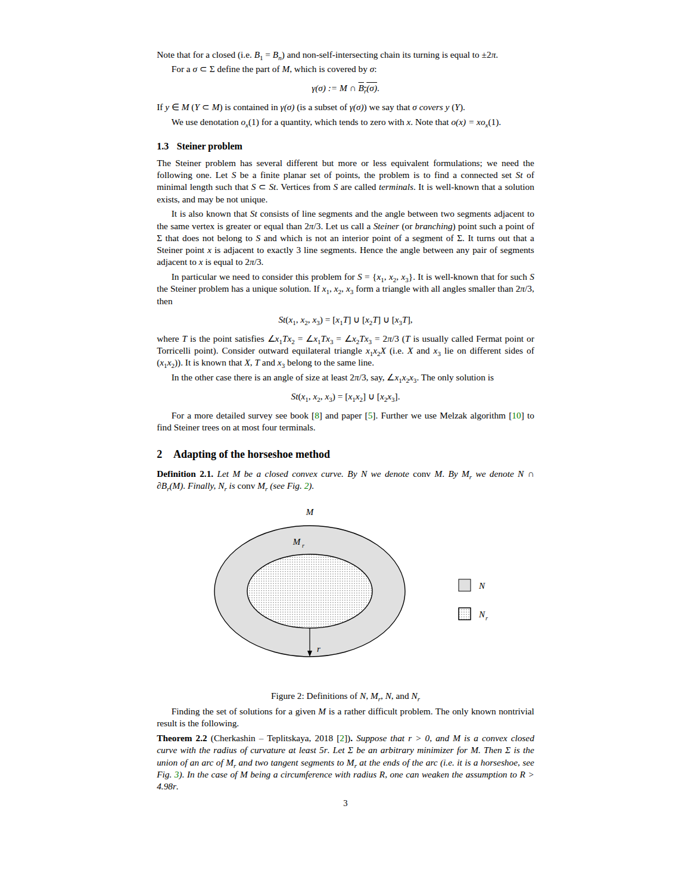Note that for a closed (i.e. B1 = Bn) and non-self-intersecting chain its turning is equal to ±2π.
For a σ ⊂ Σ define the part of M, which is covered by σ:
γ(σ) := M ∩ Br(σ).
If y ∈ M (Y ⊂ M) is contained in γ(σ) (is a subset of γ(σ)) we say that σ covers y (Y).
We use denotation ox(1) for a quantity, which tends to zero with x. Note that o(x) = xox(1).
1.3 Steiner problem
The Steiner problem has several different but more or less equivalent formulations; we need the following one. Let S be a finite planar set of points, the problem is to find a connected set St of minimal length such that S ⊂ St. Vertices from S are called terminals. It is well-known that a solution exists, and may be not unique.
It is also known that St consists of line segments and the angle between two segments adjacent to the same vertex is greater or equal than 2π/3. Let us call a Steiner (or branching) point such a point of Σ that does not belong to S and which is not an interior point of a segment of Σ. It turns out that a Steiner point x is adjacent to exactly 3 line segments. Hence the angle between any pair of segments adjacent to x is equal to 2π/3.
In particular we need to consider this problem for S = {x1, x2, x3}. It is well-known that for such S the Steiner problem has a unique solution. If x1, x2, x3 form a triangle with all angles smaller than 2π/3, then
St(x1, x2, x3) = [x1T] ∪ [x2T] ∪ [x3T],
where T is the point satisfies ∠x1Tx2 = ∠x1Tx3 = ∠x2Tx3 = 2π/3 (T is usually called Fermat point or Torricelli point). Consider outward equilateral triangle x1x2X (i.e. X and x3 lie on different sides of (x1x2)). It is known that X, T and x3 belong to the same line.
In the other case there is an angle of size at least 2π/3, say, ∠x1x2x3. The only solution is
St(x1, x2, x3) = [x1x2] ∪ [x2x3].
For a more detailed survey see book [8] and paper [5]. Further we use Melzak algorithm [10] to find Steiner trees on at most four terminals.
2 Adapting of the horseshoe method
Definition 2.1. Let M be a closed convex curve. By N we denote conv M. By Mr we denote N ∩ ∂Br(M). Finally, Nr is conv Mr (see Fig. 2).
M M r r N N r
Figure 2: Definitions of N, Mr, N, and Nr
Finding the set of solutions for a given M is a rather difficult problem. The only known nontrivial result is the following.
Theorem 2.2 (Cherkashin – Teplitskaya, 2018 [2]). Suppose that r > 0, and M is a convex closed curve with the radius of curvature at least 5r. Let Σ be an arbitrary minimizer for M. Then Σ is the union of an arc of Mr and two tangent segments to Mr at the ends of the arc (i.e. it is a horseshoe, see Fig. 3). In the case of M being a circumference with radius R, one can weaken the assumption to R > 4.98r.
3